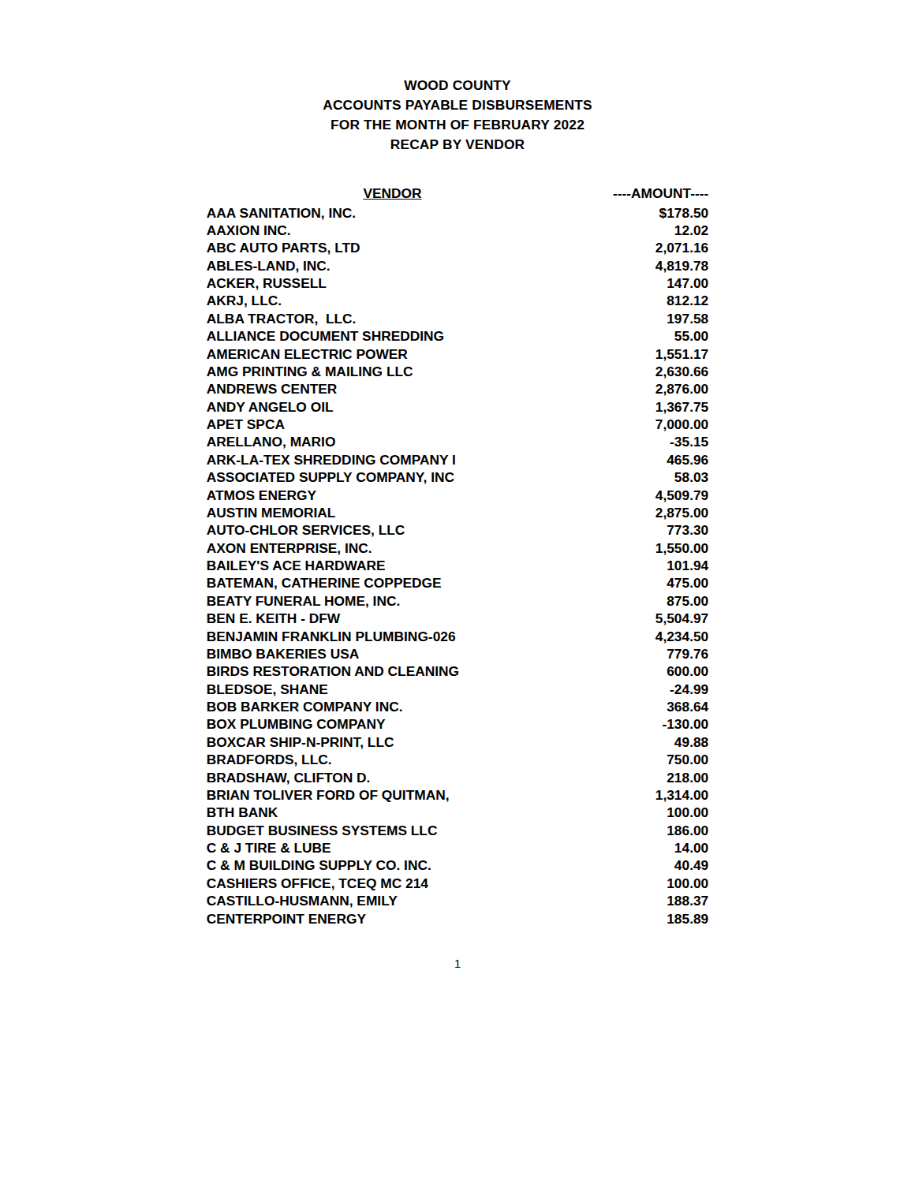WOOD COUNTY
ACCOUNTS PAYABLE DISBURSEMENTS
FOR THE MONTH OF FEBRUARY 2022
RECAP BY VENDOR
| VENDOR | ----AMOUNT---- |
| --- | --- |
| AAA SANITATION, INC. | $178.50 |
| AAXION INC. | 12.02 |
| ABC AUTO PARTS, LTD | 2,071.16 |
| ABLES-LAND, INC. | 4,819.78 |
| ACKER, RUSSELL | 147.00 |
| AKRJ, LLC. | 812.12 |
| ALBA TRACTOR, LLC. | 197.58 |
| ALLIANCE DOCUMENT SHREDDING | 55.00 |
| AMERICAN ELECTRIC POWER | 1,551.17 |
| AMG PRINTING & MAILING LLC | 2,630.66 |
| ANDREWS CENTER | 2,876.00 |
| ANDY ANGELO OIL | 1,367.75 |
| APET SPCA | 7,000.00 |
| ARELLANO, MARIO | -35.15 |
| ARK-LA-TEX SHREDDING COMPANY I | 465.96 |
| ASSOCIATED SUPPLY COMPANY, INC | 58.03 |
| ATMOS ENERGY | 4,509.79 |
| AUSTIN MEMORIAL | 2,875.00 |
| AUTO-CHLOR SERVICES, LLC | 773.30 |
| AXON ENTERPRISE, INC. | 1,550.00 |
| BAILEY'S ACE HARDWARE | 101.94 |
| BATEMAN, CATHERINE COPPEDGE | 475.00 |
| BEATY FUNERAL HOME, INC. | 875.00 |
| BEN E. KEITH - DFW | 5,504.97 |
| BENJAMIN FRANKLIN PLUMBING-026 | 4,234.50 |
| BIMBO BAKERIES USA | 779.76 |
| BIRDS RESTORATION AND CLEANING | 600.00 |
| BLEDSOE, SHANE | -24.99 |
| BOB BARKER COMPANY INC. | 368.64 |
| BOX PLUMBING COMPANY | -130.00 |
| BOXCAR SHIP-N-PRINT, LLC | 49.88 |
| BRADFORDS, LLC. | 750.00 |
| BRADSHAW, CLIFTON D. | 218.00 |
| BRIAN TOLIVER FORD OF QUITMAN, | 1,314.00 |
| BTH BANK | 100.00 |
| BUDGET BUSINESS SYSTEMS LLC | 186.00 |
| C & J TIRE & LUBE | 14.00 |
| C & M BUILDING SUPPLY CO. INC. | 40.49 |
| CASHIERS OFFICE, TCEQ MC 214 | 100.00 |
| CASTILLO-HUSMANN, EMILY | 188.37 |
| CENTERPOINT ENERGY | 185.89 |
1